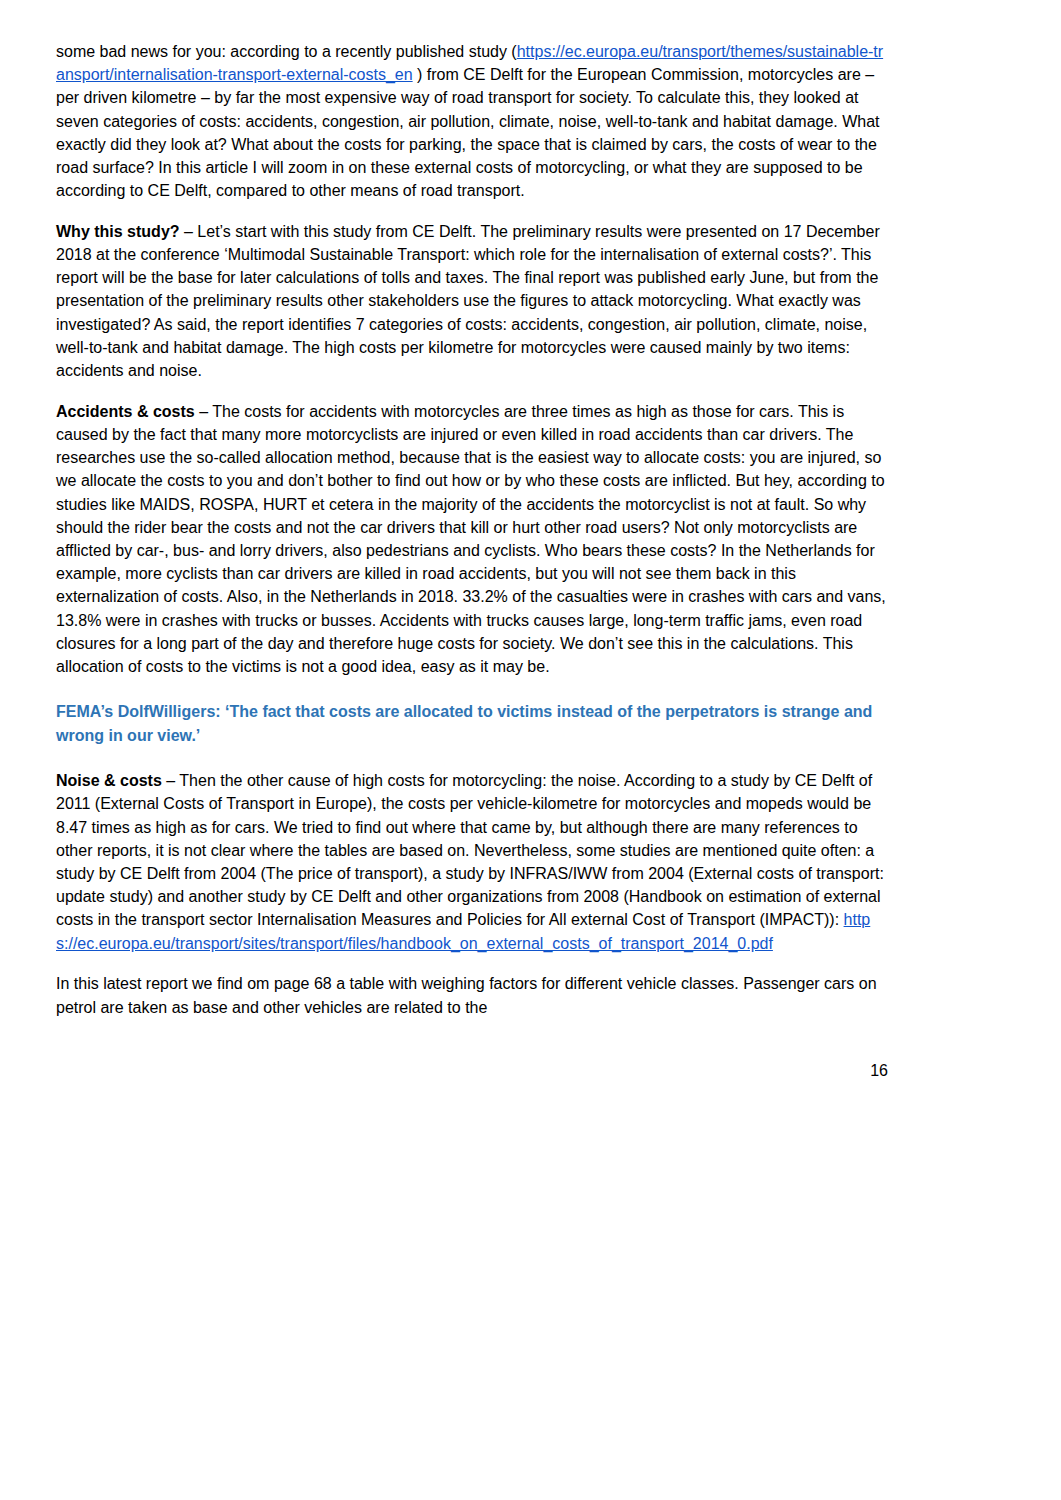some bad news for you: according to a recently published study (https://ec.europa.eu/transport/themes/sustainable-transport/internalisation-transport-external-costs_en ) from CE Delft for the European Commission, motorcycles are – per driven kilometre – by far the most expensive way of road transport for society. To calculate this, they looked at seven categories of costs: accidents, congestion, air pollution, climate, noise, well-to-tank and habitat damage. What exactly did they look at? What about the costs for parking, the space that is claimed by cars, the costs of wear to the road surface? In this article I will zoom in on these external costs of motorcycling, or what they are supposed to be according to CE Delft, compared to other means of road transport.
Why this study? – Let’s start with this study from CE Delft. The preliminary results were presented on 17 December 2018 at the conference ‘Multimodal Sustainable Transport: which role for the internalisation of external costs?’. This report will be the base for later calculations of tolls and taxes. The final report was published early June, but from the presentation of the preliminary results other stakeholders use the figures to attack motorcycling. What exactly was investigated? As said, the report identifies 7 categories of costs: accidents, congestion, air pollution, climate, noise, well-to-tank and habitat damage. The high costs per kilometre for motorcycles were caused mainly by two items: accidents and noise.
Accidents & costs – The costs for accidents with motorcycles are three times as high as those for cars. This is caused by the fact that many more motorcyclists are injured or even killed in road accidents than car drivers. The researches use the so-called allocation method, because that is the easiest way to allocate costs: you are injured, so we allocate the costs to you and don’t bother to find out how or by who these costs are inflicted. But hey, according to studies like MAIDS, ROSPA, HURT et cetera in the majority of the accidents the motorcyclist is not at fault. So why should the rider bear the costs and not the car drivers that kill or hurt other road users? Not only motorcyclists are afflicted by car-, bus- and lorry drivers, also pedestrians and cyclists. Who bears these costs? In the Netherlands for example, more cyclists than car drivers are killed in road accidents, but you will not see them back in this externalization of costs. Also, in the Netherlands in 2018. 33.2% of the casualties were in crashes with cars and vans, 13.8% were in crashes with trucks or busses. Accidents with trucks causes large, long-term traffic jams, even road closures for a long part of the day and therefore huge costs for society. We don’t see this in the calculations. This allocation of costs to the victims is not a good idea, easy as it may be.
FEMA’s DolfWilligers: ‘The fact that costs are allocated to victims instead of the perpetrators is strange and wrong in our view.’
Noise & costs – Then the other cause of high costs for motorcycling: the noise. According to a study by CE Delft of 2011 (External Costs of Transport in Europe), the costs per vehicle-kilometre for motorcycles and mopeds would be 8.47 times as high as for cars. We tried to find out where that came by, but although there are many references to other reports, it is not clear where the tables are based on. Nevertheless, some studies are mentioned quite often: a study by CE Delft from 2004 (The price of transport), a study by INFRAS/IWW from 2004 (External costs of transport: update study) and another study by CE Delft and other organizations from 2008 (Handbook on estimation of external costs in the transport sector Internalisation Measures and Policies for All external Cost of Transport (IMPACT)): https://ec.europa.eu/transport/sites/transport/files/handbook_on_external_costs_of_transport_2014_0.pdf
In this latest report we find om page 68 a table with weighing factors for different vehicle classes. Passenger cars on petrol are taken as base and other vehicles are related to the
16